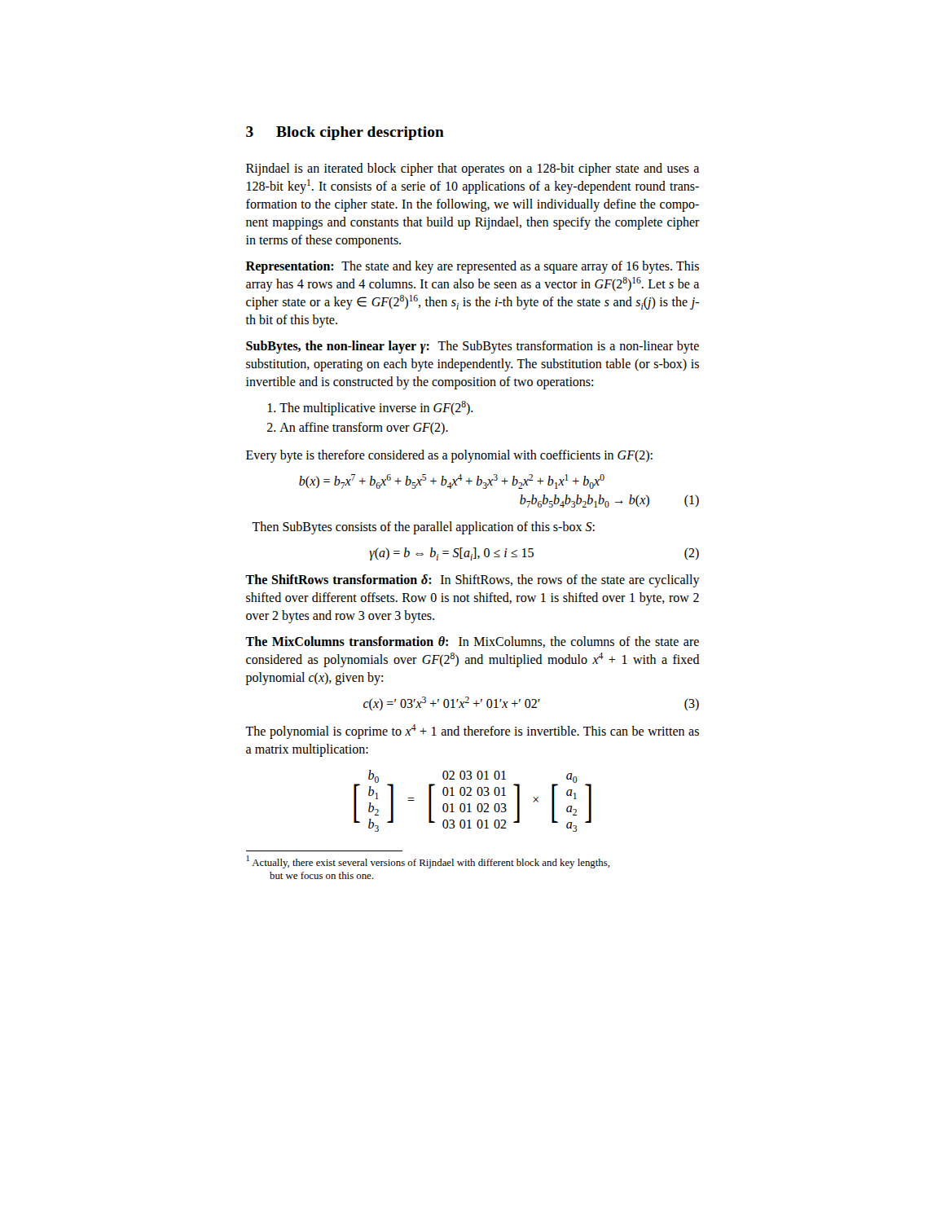3 Block cipher description
Rijndael is an iterated block cipher that operates on a 128-bit cipher state and uses a 128-bit key1. It consists of a serie of 10 applications of a key-dependent round transformation to the cipher state. In the following, we will individually define the component mappings and constants that build up Rijndael, then specify the complete cipher in terms of these components.
Representation: The state and key are represented as a square array of 16 bytes. This array has 4 rows and 4 columns. It can also be seen as a vector in GF(28)16. Let s be a cipher state or a key ∈ GF(28)16, then si is the i-th byte of the state s and si(j) is the j-th bit of this byte.
SubBytes, the non-linear layer γ: The SubBytes transformation is a non-linear byte substitution, operating on each byte independently. The substitution table (or s-box) is invertible and is constructed by the composition of two operations:
The multiplicative inverse in GF(28).
An affine transform over GF(2).
Every byte is therefore considered as a polynomial with coefficients in GF(2):
b(x) = b7x7 + b6x6 + b5x5 + b4x4 + b3x3 + b2x2 + b1x1 + b0x0
b7b6b5b4b3b2b1b0 → b(x)
(1)
Then SubBytes consists of the parallel application of this s-box S:
γ(a) = b ⇔ bi = S[ai], 0 ≤ i ≤ 15
(2)
The ShiftRows transformation δ: In ShiftRows, the rows of the state are cyclically shifted over different offsets. Row 0 is not shifted, row 1 is shifted over 1 byte, row 2 over 2 bytes and row 3 over 3 bytes.
The MixColumns transformation θ: In MixColumns, the columns of the state are considered as polynomials over GF(28) and multiplied modulo x4 + 1 with a fixed polynomial c(x), given by:
c(x) =′ 03′x3 +′ 01′x2 +′ 01′x +′ 02′
(3)
The polynomial is coprime to x4 + 1 and therefore is invertible. This can be written as a matrix multiplication:
[
| b 0 |
| b 1 |
| b 2 |
| b 3 |
] = [
| 02 | 03 | 01 | 01 |
| 01 | 02 | 03 | 01 |
| 01 | 01 | 02 | 03 |
| 03 | 01 | 01 | 02 |
] × [
| a 0 |
| a 1 |
| a 2 |
| a 3 |
]
1Actually, there exist several versions of Rijndael with different block and key lengths, but we focus on this one.